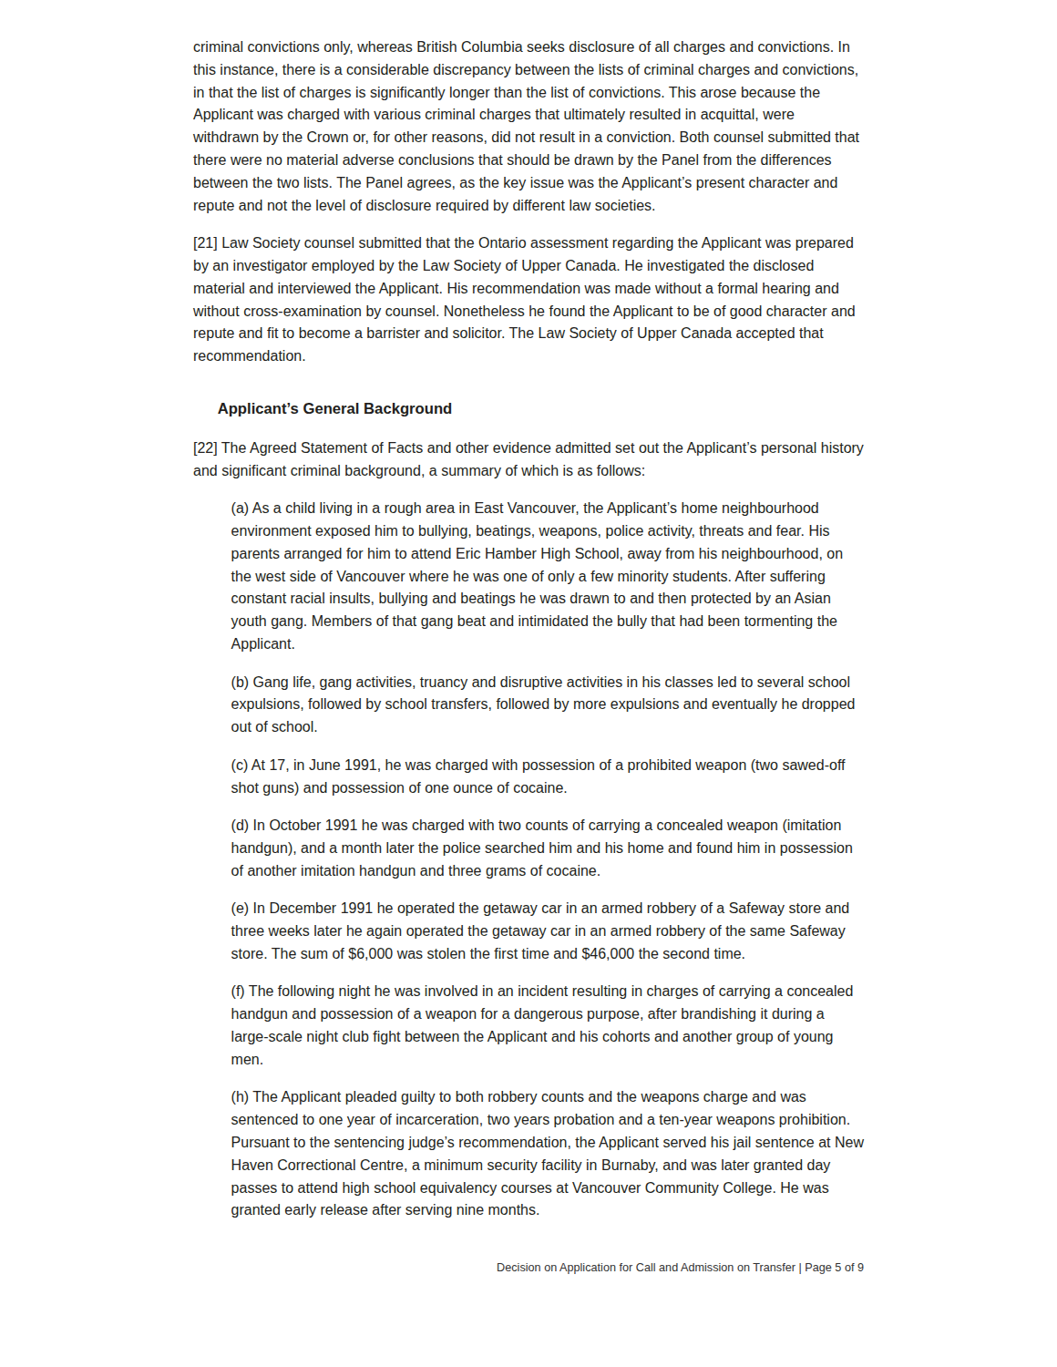criminal convictions only, whereas British Columbia seeks disclosure of all charges and convictions. In this instance, there is a considerable discrepancy between the lists of criminal charges and convictions, in that the list of charges is significantly longer than the list of convictions. This arose because the Applicant was charged with various criminal charges that ultimately resulted in acquittal, were withdrawn by the Crown or, for other reasons, did not result in a conviction. Both counsel submitted that there were no material adverse conclusions that should be drawn by the Panel from the differences between the two lists. The Panel agrees, as the key issue was the Applicant’s present character and repute and not the level of disclosure required by different law societies.
[21] Law Society counsel submitted that the Ontario assessment regarding the Applicant was prepared by an investigator employed by the Law Society of Upper Canada. He investigated the disclosed material and interviewed the Applicant. His recommendation was made without a formal hearing and without cross-examination by counsel. Nonetheless he found the Applicant to be of good character and repute and fit to become a barrister and solicitor. The Law Society of Upper Canada accepted that recommendation.
Applicant’s General Background
[22] The Agreed Statement of Facts and other evidence admitted set out the Applicant’s personal history and significant criminal background, a summary of which is as follows:
(a) As a child living in a rough area in East Vancouver, the Applicant’s home neighbourhood environment exposed him to bullying, beatings, weapons, police activity, threats and fear. His parents arranged for him to attend Eric Hamber High School, away from his neighbourhood, on the west side of Vancouver where he was one of only a few minority students. After suffering constant racial insults, bullying and beatings he was drawn to and then protected by an Asian youth gang. Members of that gang beat and intimidated the bully that had been tormenting the Applicant.
(b) Gang life, gang activities, truancy and disruptive activities in his classes led to several school expulsions, followed by school transfers, followed by more expulsions and eventually he dropped out of school.
(c) At 17, in June 1991, he was charged with possession of a prohibited weapon (two sawed-off shot guns) and possession of one ounce of cocaine.
(d) In October 1991 he was charged with two counts of carrying a concealed weapon (imitation handgun), and a month later the police searched him and his home and found him in possession of another imitation handgun and three grams of cocaine.
(e) In December 1991 he operated the getaway car in an armed robbery of a Safeway store and three weeks later he again operated the getaway car in an armed robbery of the same Safeway store. The sum of $6,000 was stolen the first time and $46,000 the second time.
(f) The following night he was involved in an incident resulting in charges of carrying a concealed handgun and possession of a weapon for a dangerous purpose, after brandishing it during a large-scale night club fight between the Applicant and his cohorts and another group of young men.
(h) The Applicant pleaded guilty to both robbery counts and the weapons charge and was sentenced to one year of incarceration, two years probation and a ten-year weapons prohibition. Pursuant to the sentencing judge’s recommendation, the Applicant served his jail sentence at New Haven Correctional Centre, a minimum security facility in Burnaby, and was later granted day passes to attend high school equivalency courses at Vancouver Community College. He was granted early release after serving nine months.
Decision on Application for Call and Admission on Transfer | Page 5 of 9